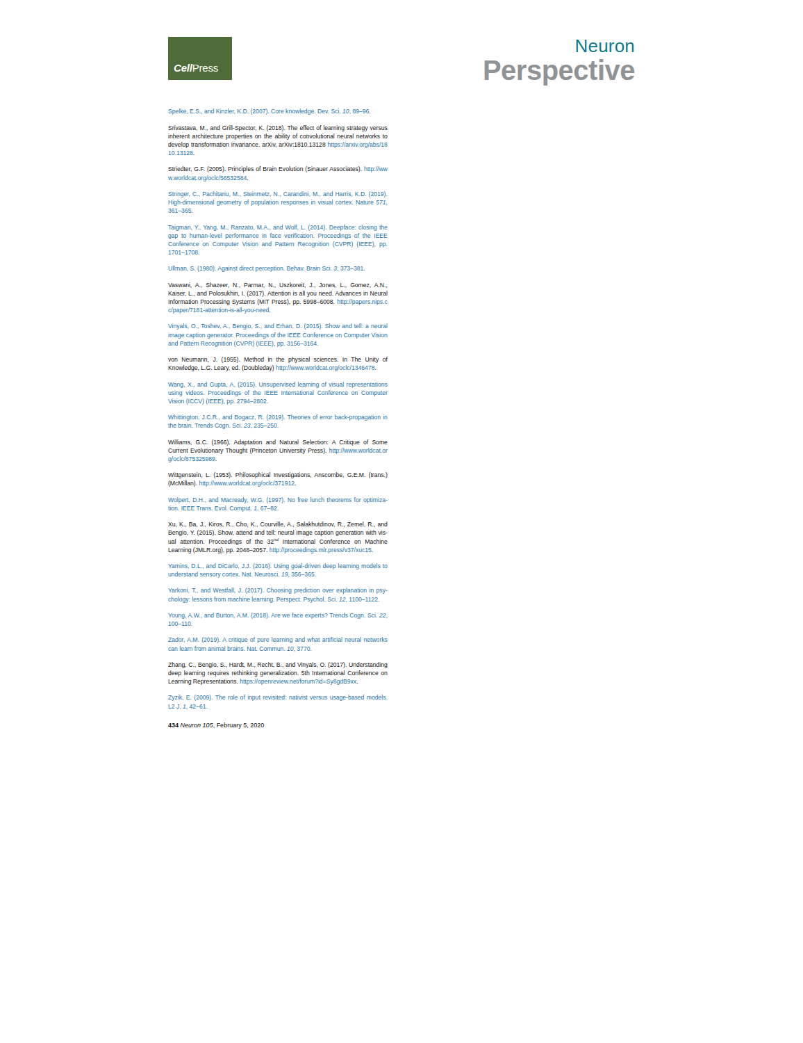Cell Press
Neuron
Perspective
Spelke, E.S., and Kinzler, K.D. (2007). Core knowledge. Dev. Sci. 10, 89–96.
Srivastava, M., and Grill-Spector, K. (2018). The effect of learning strategy versus inherent architecture properties on the ability of convolutional neural networks to develop transformation invariance. arXiv, arXiv:1810.13128 https://arxiv.org/abs/1810.13128.
Striedter, G.F. (2005). Principles of Brain Evolution (Sinauer Associates). http://www.worldcat.org/oclc/56532584.
Stringer, C., Pachitariu, M., Steinmetz, N., Carandini, M., and Harris, K.D. (2019). High-dimensional geometry of population responses in visual cortex. Nature 571, 361–365.
Taigman, Y., Yang, M., Ranzato, M.A., and Wolf, L. (2014). Deepface: closing the gap to human-level performance in face verification. Proceedings of the IEEE Conference on Computer Vision and Pattern Recognition (CVPR) (IEEE), pp. 1701–1708.
Ullman, S. (1980). Against direct perception. Behav. Brain Sci. 3, 373–381.
Vaswani, A., Shazeer, N., Parmar, N., Uszkoreit, J., Jones, L., Gomez, A.N., Kaiser, L., and Polosukhin, I. (2017). Attention is all you need. Advances in Neural Information Processing Systems (MIT Press), pp. 5998–6008. http://papers.nips.cc/paper/7181-attention-is-all-you-need.
Vinyals, O., Toshev, A., Bengio, S., and Erhan, D. (2015). Show and tell: a neural image caption generator. Proceedings of the IEEE Conference on Computer Vision and Pattern Recognition (CVPR) (IEEE), pp. 3156–3164.
von Neumann, J. (1955). Method in the physical sciences. In The Unity of Knowledge, L.G. Leary, ed. (Doubleday) http://www.worldcat.org/oclc/1346478.
Wang, X., and Gupta, A. (2015). Unsupervised learning of visual representations using videos. Proceedings of the IEEE International Conference on Computer Vision (ICCV) (IEEE), pp. 2794–2802.
Whittington, J.C.R., and Bogacz, R. (2019). Theories of error back-propagation in the brain. Trends Cogn. Sci. 23, 235–250.
Williams, G.C. (1966). Adaptation and Natural Selection: A Critique of Some Current Evolutionary Thought (Princeton University Press). http://www.worldcat.org/oclc/875325989.
Wittgenstein, L. (1953). Philosophical Investigations, Anscombe, G.E.M. (trans.) (McMillan). http://www.worldcat.org/oclc/371912.
Wolpert, D.H., and Macready, W.G. (1997). No free lunch theorems for optimization. IEEE Trans. Evol. Comput. 1, 67–82.
Xu, K., Ba, J., Kiros, R., Cho, K., Courville, A., Salakhutdinov, R., Zemel, R., and Bengio, Y. (2015). Show, attend and tell: neural image caption generation with visual attention. Proceedings of the 32nd International Conference on Machine Learning (JMLR.org), pp. 2048–2057. http://proceedings.mlr.press/v37/xuc15.
Yamins, D.L., and DiCarlo, J.J. (2016). Using goal-driven deep learning models to understand sensory cortex. Nat. Neurosci. 19, 356–365.
Yarkoni, T., and Westfall, J. (2017). Choosing prediction over explanation in psychology: lessons from machine learning. Perspect. Psychol. Sci. 12, 1100–1122.
Young, A.W., and Burton, A.M. (2018). Are we face experts? Trends Cogn. Sci. 22, 100–110.
Zador, A.M. (2019). A critique of pure learning and what artificial neural networks can learn from animal brains. Nat. Commun. 10, 3770.
Zhang, C., Bengio, S., Hardt, M., Recht, B., and Vinyals, O. (2017). Understanding deep learning requires rethinking generalization. 5th International Conference on Learning Representations. https://openreview.net/forum?id=Sy8gdB9xx.
Zyzik, E. (2009). The role of input revisited: nativist versus usage-based models. L2 J. 1, 42–61.
434 Neuron 105, February 5, 2020